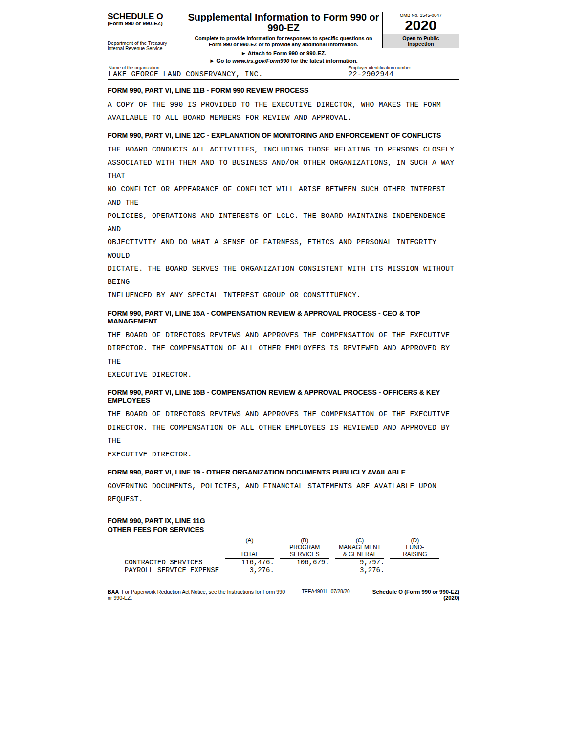| SCHEDULE O (Form 990 or 990-EZ) Department of the Treasury Internal Revenue Service | Supplemental Information to Form 990 or 990-EZ Complete to provide information for responses to specific questions on Form 990 or 990-EZ or to provide any additional information. ► Attach to Form 990 or 990-EZ. ► Go to www.irs.gov/Form990 for the latest information. | OMB No. 1545-0047 2020 Open to Public Inspection |
| Name of the organization LAKE GEORGE LAND CONSERVANCY, INC. | Employer identification number 22-2902944 |
FORM 990, PART VI, LINE 11B - FORM 990 REVIEW PROCESS
A COPY OF THE 990 IS PROVIDED TO THE EXECUTIVE DIRECTOR, WHO MAKES THE FORM
AVAILABLE TO ALL BOARD MEMBERS FOR REVIEW AND APPROVAL.
FORM 990, PART VI, LINE 12C - EXPLANATION OF MONITORING AND ENFORCEMENT OF CONFLICTS
THE BOARD CONDUCTS ALL ACTIVITIES, INCLUDING THOSE RELATING TO PERSONS CLOSELY
ASSOCIATED WITH THEM AND TO BUSINESS AND/OR OTHER ORGANIZATIONS, IN SUCH A WAY THAT
NO CONFLICT OR APPEARANCE OF CONFLICT WILL ARISE BETWEEN SUCH OTHER INTEREST AND THE
POLICIES, OPERATIONS AND INTERESTS OF LGLC. THE BOARD MAINTAINS INDEPENDENCE AND
OBJECTIVITY AND DO WHAT A SENSE OF FAIRNESS, ETHICS AND PERSONAL INTEGRITY WOULD
DICTATE. THE BOARD SERVES THE ORGANIZATION CONSISTENT WITH ITS MISSION WITHOUT BEING
INFLUENCED BY ANY SPECIAL INTEREST GROUP OR CONSTITUENCY.
FORM 990, PART VI, LINE 15A - COMPENSATION REVIEW & APPROVAL PROCESS - CEO & TOP MANAGEMENT
THE BOARD OF DIRECTORS REVIEWS AND APPROVES THE COMPENSATION OF THE EXECUTIVE
DIRECTOR. THE COMPENSATION OF ALL OTHER EMPLOYEES IS REVIEWED AND APPROVED BY THE
EXECUTIVE DIRECTOR.
FORM 990, PART VI, LINE 15B - COMPENSATION REVIEW & APPROVAL PROCESS - OFFICERS & KEY EMPLOYEES
THE BOARD OF DIRECTORS REVIEWS AND APPROVES THE COMPENSATION OF THE EXECUTIVE
DIRECTOR. THE COMPENSATION OF ALL OTHER EMPLOYEES IS REVIEWED AND APPROVED BY THE
EXECUTIVE DIRECTOR.
FORM 990, PART VI, LINE 19 - OTHER ORGANIZATION DOCUMENTS PUBLICLY AVAILABLE
GOVERNING DOCUMENTS, POLICIES, AND FINANCIAL STATEMENTS ARE AVAILABLE UPON REQUEST.
FORM 990, PART IX, LINE 11G
OTHER FEES FOR SERVICES
| | (A) TOTAL | (B) PROGRAM SERVICES | (C) MANAGEMENT & GENERAL | (D) FUND- RAISING |
| --- | --- | --- | --- | --- |
| CONTRACTED SERVICES | 116,476. | 106,679. | 9,797. | |
| PAYROLL SERVICE EXPENSE | 3,276. | | 3,276. | |
| BAA For Paperwork Reduction Act Notice, see the Instructions for Form 990 or 990-EZ. | TEEA4901L 07/28/20 | Schedule O (Form 990 or 990-EZ) (2020) |